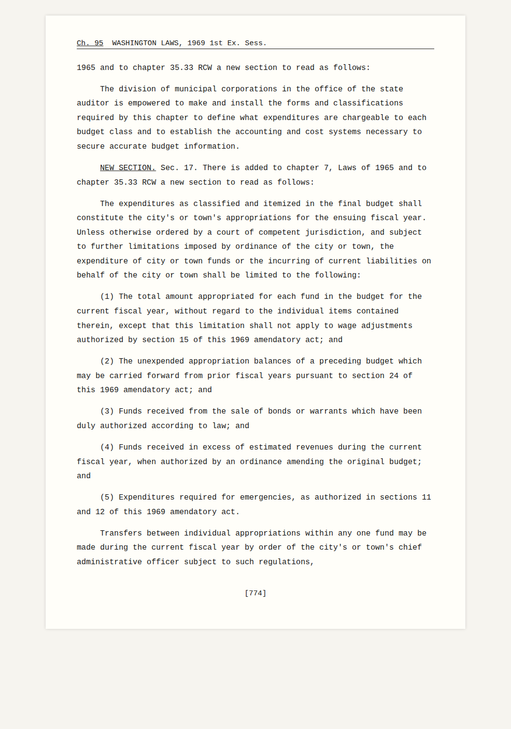Ch. 95 WASHINGTON LAWS, 1969 1st Ex. Sess.
1965 and to chapter 35.33 RCW a new section to read as follows:
The division of municipal corporations in the office of the state auditor is empowered to make and install the forms and classifications required by this chapter to define what expenditures are chargeable to each budget class and to establish the accounting and cost systems necessary to secure accurate budget information.
NEW SECTION. Sec. 17. There is added to chapter 7, Laws of 1965 and to chapter 35.33 RCW a new section to read as follows:
The expenditures as classified and itemized in the final budget shall constitute the city's or town's appropriations for the ensuing fiscal year. Unless otherwise ordered by a court of competent jurisdiction, and subject to further limitations imposed by ordinance of the city or town, the expenditure of city or town funds or the incurring of current liabilities on behalf of the city or town shall be limited to the following:
(1) The total amount appropriated for each fund in the budget for the current fiscal year, without regard to the individual items contained therein, except that this limitation shall not apply to wage adjustments authorized by section 15 of this 1969 amendatory act; and
(2) The unexpended appropriation balances of a preceding budget which may be carried forward from prior fiscal years pursuant to section 24 of this 1969 amendatory act; and
(3) Funds received from the sale of bonds or warrants which have been duly authorized according to law; and
(4) Funds received in excess of estimated revenues during the current fiscal year, when authorized by an ordinance amending the original budget; and
(5) Expenditures required for emergencies, as authorized in sections 11 and 12 of this 1969 amendatory act.
Transfers between individual appropriations within any one fund may be made during the current fiscal year by order of the city's or town's chief administrative officer subject to such regulations,
[774]